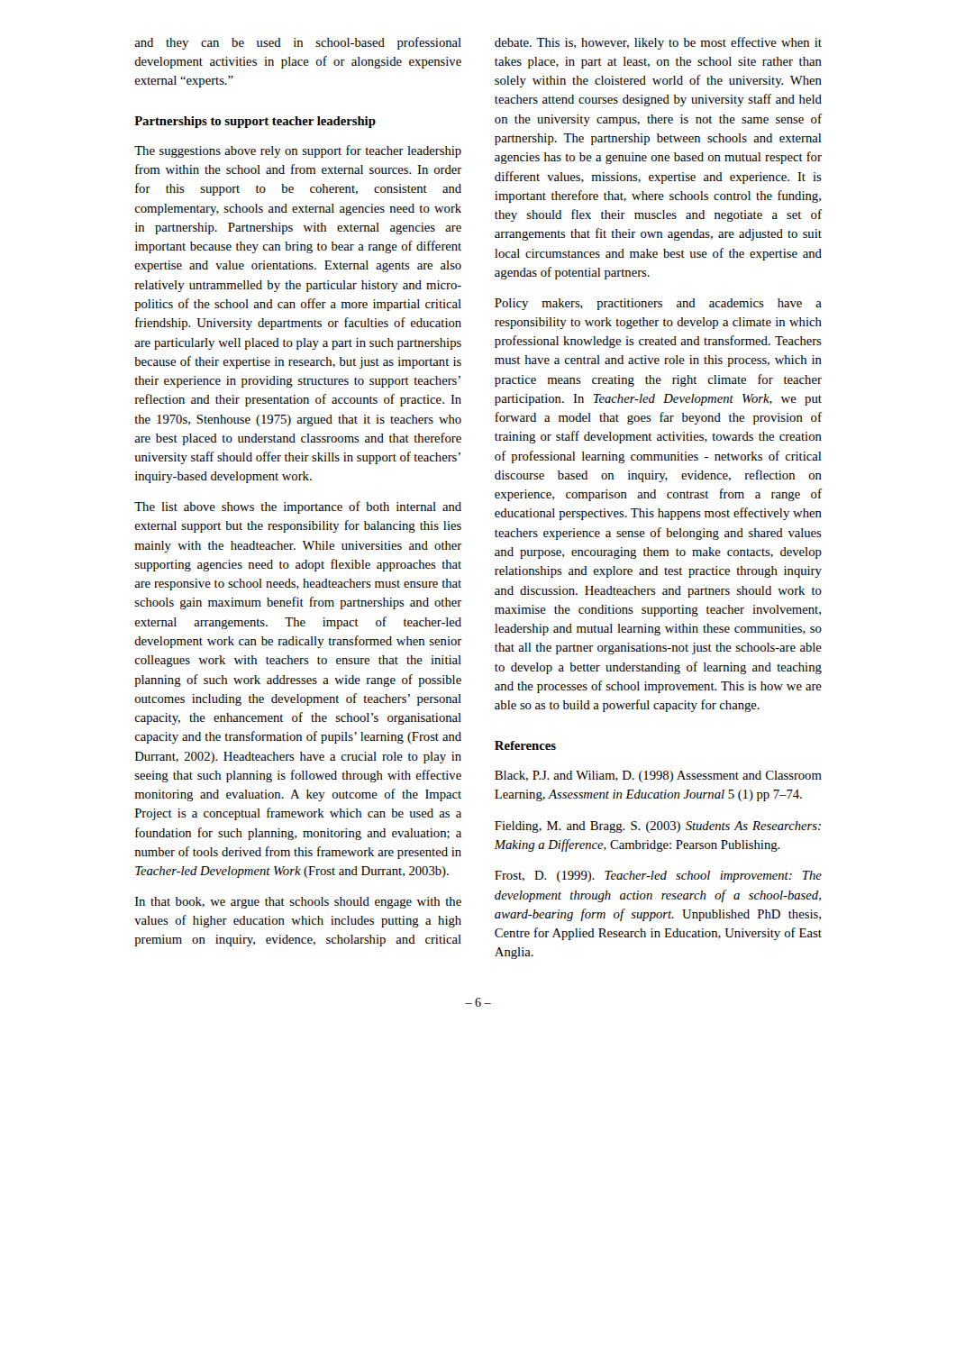and they can be used in school-based professional development activities in place of or alongside expensive external “experts.”
Partnerships to support teacher leadership
The suggestions above rely on support for teacher leadership from within the school and from external sources. In order for this support to be coherent, consistent and complementary, schools and external agencies need to work in partnership. Partnerships with external agencies are important because they can bring to bear a range of different expertise and value orientations. External agents are also relatively untrammelled by the particular history and micro-politics of the school and can offer a more impartial critical friendship. University departments or faculties of education are particularly well placed to play a part in such partnerships because of their expertise in research, but just as important is their experience in providing structures to support teachers’ reflection and their presentation of accounts of practice. In the 1970s, Stenhouse (1975) argued that it is teachers who are best placed to understand classrooms and that therefore university staff should offer their skills in support of teachers’ inquiry-based development work.
The list above shows the importance of both internal and external support but the responsibility for balancing this lies mainly with the headteacher. While universities and other supporting agencies need to adopt flexible approaches that are responsive to school needs, headteachers must ensure that schools gain maximum benefit from partnerships and other external arrangements. The impact of teacher-led development work can be radically transformed when senior colleagues work with teachers to ensure that the initial planning of such work addresses a wide range of possible outcomes including the development of teachers’ personal capacity, the enhancement of the school’s organisational capacity and the transformation of pupils’ learning (Frost and Durrant, 2002). Headteachers have a crucial role to play in seeing that such planning is followed through with effective monitoring and evaluation. A key outcome of the Impact Project is a conceptual framework which can be used as a foundation for such planning, monitoring and evaluation; a number of tools derived from this framework are presented in Teacher-led Development Work (Frost and Durrant, 2003b).
In that book, we argue that schools should engage with the values of higher education which includes putting a high premium on inquiry, evidence, scholarship and critical debate. This is, however, likely to be most effective when it takes place, in part at least, on the school site rather than solely within the cloistered world of the university. When teachers attend courses designed by university staff and held on the university campus, there is not the same sense of partnership. The partnership between schools and external agencies has to be a genuine one based on mutual respect for different values, missions, expertise and experience. It is important therefore that, where schools control the funding, they should flex their muscles and negotiate a set of arrangements that fit their own agendas, are adjusted to suit local circumstances and make best use of the expertise and agendas of potential partners.
Policy makers, practitioners and academics have a responsibility to work together to develop a climate in which professional knowledge is created and transformed. Teachers must have a central and active role in this process, which in practice means creating the right climate for teacher participation. In Teacher-led Development Work, we put forward a model that goes far beyond the provision of training or staff development activities, towards the creation of professional learning communities - networks of critical discourse based on inquiry, evidence, reflection on experience, comparison and contrast from a range of educational perspectives. This happens most effectively when teachers experience a sense of belonging and shared values and purpose, encouraging them to make contacts, develop relationships and explore and test practice through inquiry and discussion. Headteachers and partners should work to maximise the conditions supporting teacher involvement, leadership and mutual learning within these communities, so that all the partner organisations-not just the schools-are able to develop a better understanding of learning and teaching and the processes of school improvement. This is how we are able so as to build a powerful capacity for change.
References
Black, P.J. and Wiliam, D. (1998) Assessment and Classroom Learning, Assessment in Education Journal 5 (1) pp 7–74.
Fielding, M. and Bragg. S. (2003) Students As Researchers: Making a Difference, Cambridge: Pearson Publishing.
Frost, D. (1999). Teacher-led school improvement: The development through action research of a school-based, award-bearing form of support. Unpublished PhD thesis, Centre for Applied Research in Education, University of East Anglia.
– 6 –